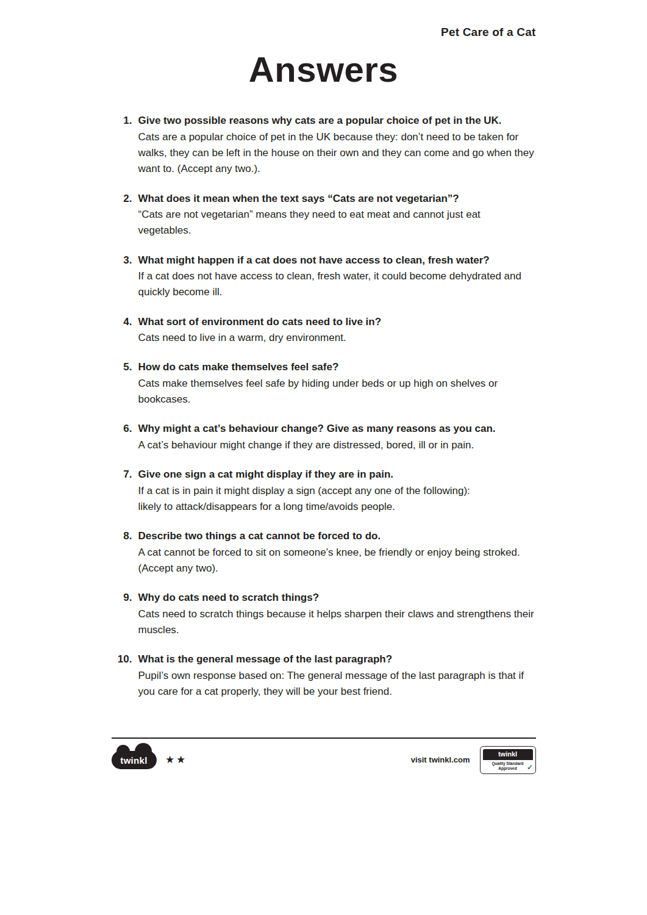Pet Care of a Cat
Answers
Give two possible reasons why cats are a popular choice of pet in the UK.
Cats are a popular choice of pet in the UK because they: don’t need to be taken for walks, they can be left in the house on their own and they can come and go when they want to. (Accept any two.).
What does it mean when the text says “Cats are not vegetarian”?
“Cats are not vegetarian” means they need to eat meat and cannot just eat vegetables.
What might happen if a cat does not have access to clean, fresh water?
If a cat does not have access to clean, fresh water, it could become dehydrated and quickly become ill.
What sort of environment do cats need to live in?
Cats need to live in a warm, dry environment.
How do cats make themselves feel safe?
Cats make themselves feel safe by hiding under beds or up high on shelves or bookcases.
Why might a cat’s behaviour change? Give as many reasons as you can.
A cat’s behaviour might change if they are distressed, bored, ill or in pain.
Give one sign a cat might display if they are in pain.
If a cat is in pain it might display a sign (accept any one of the following):
likely to attack/disappears for a long time/avoids people.
Describe two things a cat cannot be forced to do.
A cat cannot be forced to sit on someone’s knee, be friendly or enjoy being stroked. (Accept any two).
Why do cats need to scratch things?
Cats need to scratch things because it helps sharpen their claws and strengthens their muscles.
What is the general message of the last paragraph?
Pupil’s own response based on: The general message of the last paragraph is that if you care for a cat properly, they will be your best friend.
twinkl ★★
visit twinkl.com
twinkl Quality Standard
Approved ✓